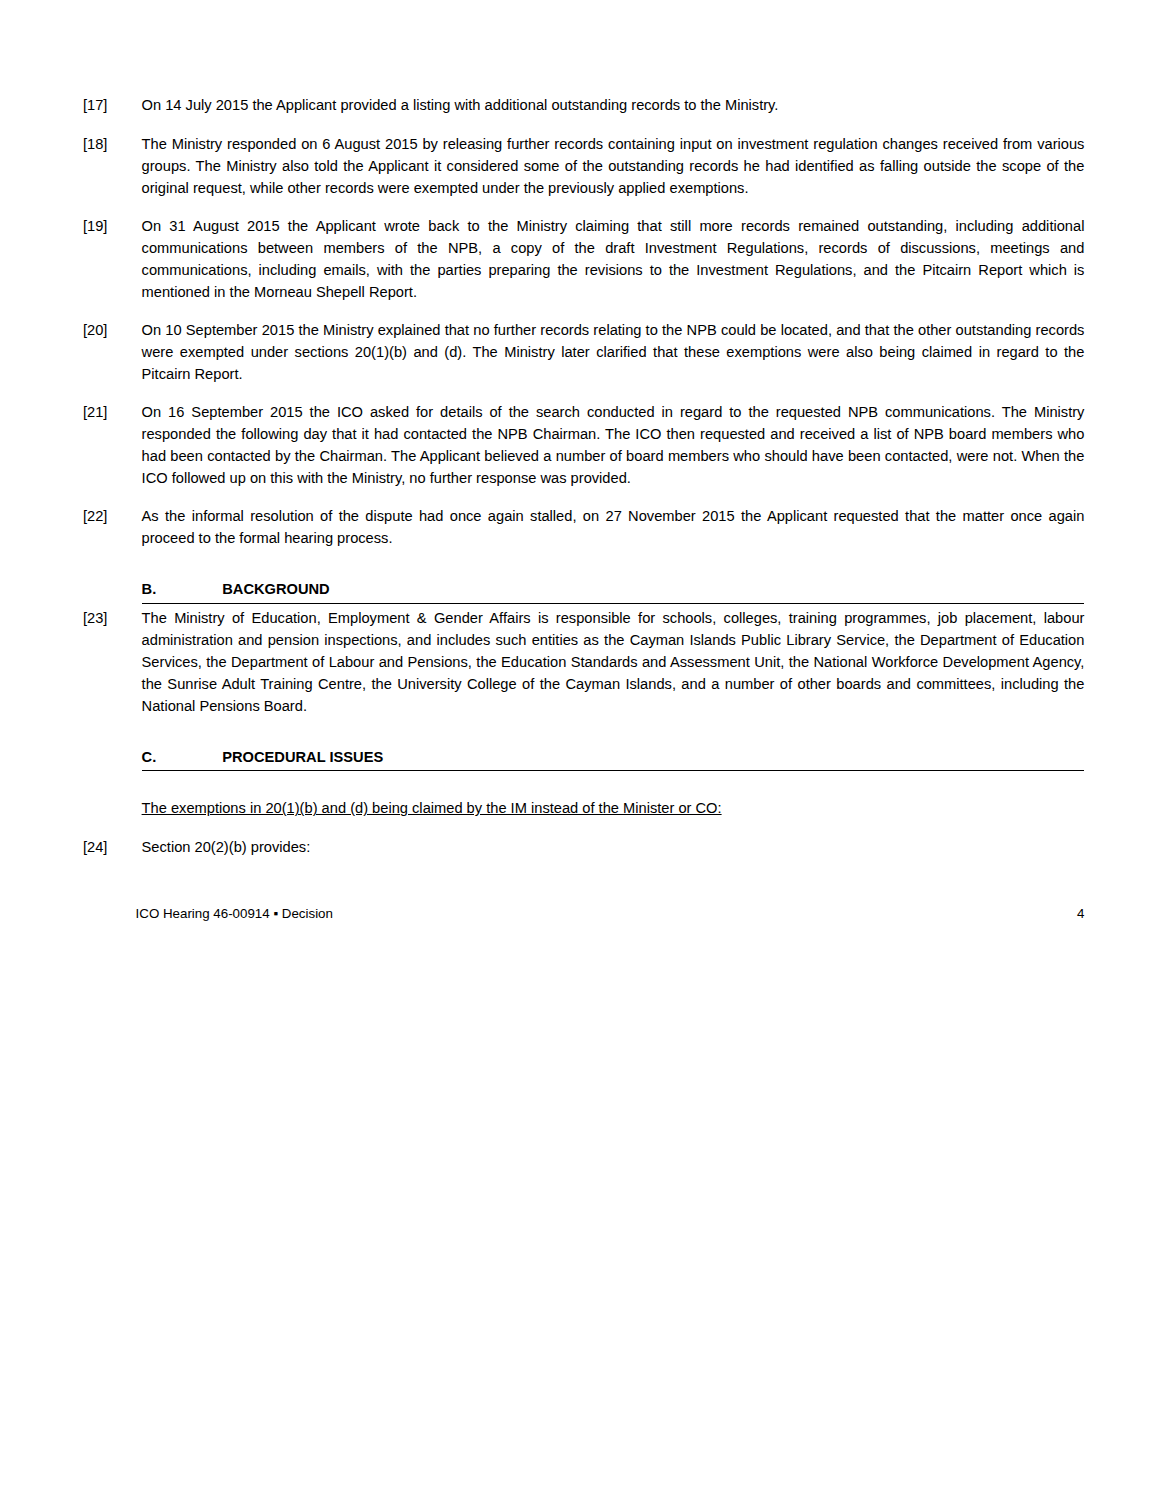[17]
On 14 July 2015 the Applicant provided a listing with additional outstanding records to the Ministry.
[18]
The Ministry responded on 6 August 2015 by releasing further records containing input on investment regulation changes received from various groups. The Ministry also told the Applicant it considered some of the outstanding records he had identified as falling outside the scope of the original request, while other records were exempted under the previously applied exemptions.
[19]
On 31 August 2015 the Applicant wrote back to the Ministry claiming that still more records remained outstanding, including additional communications between members of the NPB, a copy of the draft Investment Regulations, records of discussions, meetings and communications, including emails, with the parties preparing the revisions to the Investment Regulations, and the Pitcairn Report which is mentioned in the Morneau Shepell Report.
[20]
On 10 September 2015 the Ministry explained that no further records relating to the NPB could be located, and that the other outstanding records were exempted under sections 20(1)(b) and (d). The Ministry later clarified that these exemptions were also being claimed in regard to the Pitcairn Report.
[21]
On 16 September 2015 the ICO asked for details of the search conducted in regard to the requested NPB communications. The Ministry responded the following day that it had contacted the NPB Chairman. The ICO then requested and received a list of NPB board members who had been contacted by the Chairman. The Applicant believed a number of board members who should have been contacted, were not. When the ICO followed up on this with the Ministry, no further response was provided.
[22]
As the informal resolution of the dispute had once again stalled, on 27 November 2015 the Applicant requested that the matter once again proceed to the formal hearing process.
B. BACKGROUND
[23]
The Ministry of Education, Employment & Gender Affairs is responsible for schools, colleges, training programmes, job placement, labour administration and pension inspections, and includes such entities as the Cayman Islands Public Library Service, the Department of Education Services, the Department of Labour and Pensions, the Education Standards and Assessment Unit, the National Workforce Development Agency, the Sunrise Adult Training Centre, the University College of the Cayman Islands, and a number of other boards and committees, including the National Pensions Board.
C. PROCEDURAL ISSUES
The exemptions in 20(1)(b) and (d) being claimed by the IM instead of the Minister or CO:
[24]
Section 20(2)(b) provides:
ICO Hearing 46-00914 ▪ Decision
4